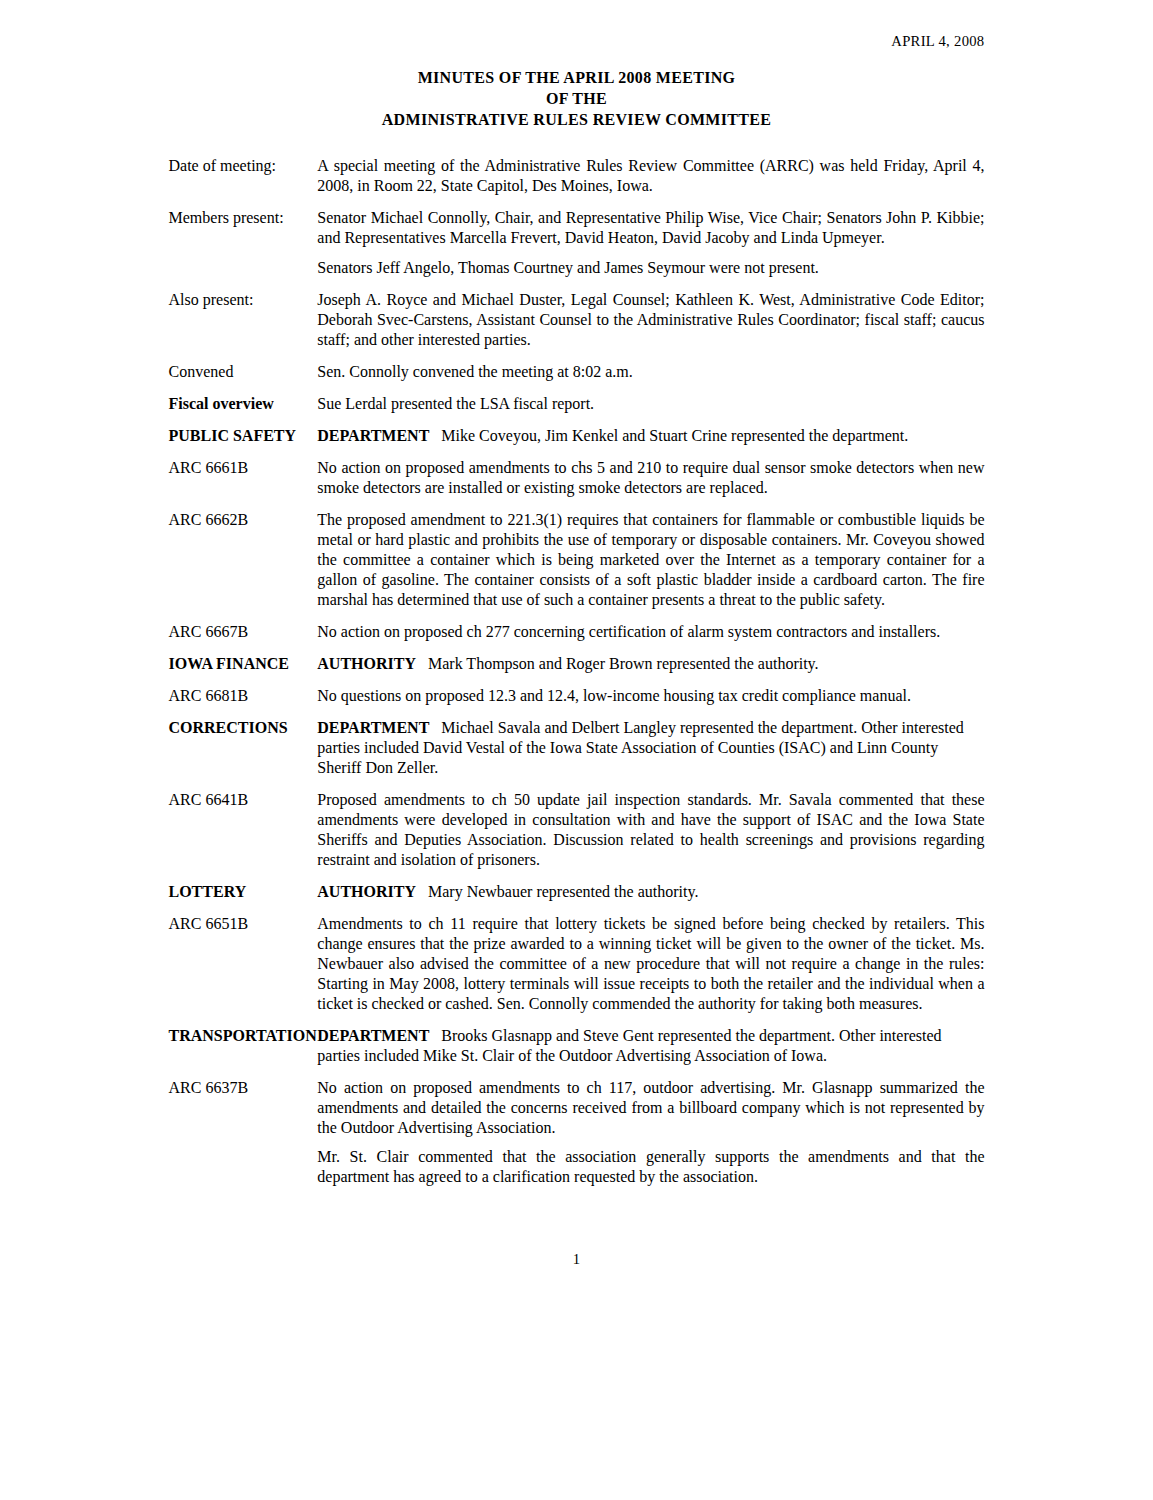APRIL 4, 2008
MINUTES OF THE APRIL 2008 MEETING OF THE ADMINISTRATIVE RULES REVIEW COMMITTEE
| Date of meeting: | A special meeting of the Administrative Rules Review Committee (ARRC) was held Friday, April 4, 2008, in Room 22, State Capitol, Des Moines, Iowa. |
| Members present: | Senator Michael Connolly, Chair, and Representative Philip Wise, Vice Chair; Senators John P. Kibbie; and Representatives Marcella Frevert, David Heaton, David Jacoby and Linda Upmeyer. Senators Jeff Angelo, Thomas Courtney and James Seymour were not present. |
| Also present: | Joseph A. Royce and Michael Duster, Legal Counsel; Kathleen K. West, Administrative Code Editor; Deborah Svec-Carstens, Assistant Counsel to the Administrative Rules Coordinator; fiscal staff; caucus staff; and other interested parties. |
| Convened | Sen. Connolly convened the meeting at 8:02 a.m. |
| Fiscal overview | Sue Lerdal presented the LSA fiscal report. |
| PUBLIC SAFETY | DEPARTMENT Mike Coveyou, Jim Kenkel and Stuart Crine represented the department. |
| ARC 6661B | No action on proposed amendments to chs 5 and 210 to require dual sensor smoke detectors when new smoke detectors are installed or existing smoke detectors are replaced. |
| ARC 6662B | The proposed amendment to 221.3(1) requires that containers for flammable or combustible liquids be metal or hard plastic and prohibits the use of temporary or disposable containers. Mr. Coveyou showed the committee a container which is being marketed over the Internet as a temporary container for a gallon of gasoline. The container consists of a soft plastic bladder inside a cardboard carton. The fire marshal has determined that use of such a container presents a threat to the public safety. |
| ARC 6667B | No action on proposed ch 277 concerning certification of alarm system contractors and installers. |
| IOWA FINANCE | AUTHORITY Mark Thompson and Roger Brown represented the authority. |
| ARC 6681B | No questions on proposed 12.3 and 12.4, low-income housing tax credit compliance manual. |
| CORRECTIONS | DEPARTMENT Michael Savala and Delbert Langley represented the department. Other interested parties included David Vestal of the Iowa State Association of Counties (ISAC) and Linn County Sheriff Don Zeller. |
| ARC 6641B | Proposed amendments to ch 50 update jail inspection standards. Mr. Savala commented that these amendments were developed in consultation with and have the support of ISAC and the Iowa State Sheriffs and Deputies Association. Discussion related to health screenings and provisions regarding restraint and isolation of prisoners. |
| LOTTERY | AUTHORITY Mary Newbauer represented the authority. |
| ARC 6651B | Amendments to ch 11 require that lottery tickets be signed before being checked by retailers. This change ensures that the prize awarded to a winning ticket will be given to the owner of the ticket. Ms. Newbauer also advised the committee of a new procedure that will not require a change in the rules: Starting in May 2008, lottery terminals will issue receipts to both the retailer and the individual when a ticket is checked or cashed. Sen. Connolly commended the authority for taking both measures. |
| TRANSPORTATION | DEPARTMENT Brooks Glasnapp and Steve Gent represented the department. Other interested parties included Mike St. Clair of the Outdoor Advertising Association of Iowa. |
| ARC 6637B | No action on proposed amendments to ch 117, outdoor advertising. Mr. Glasnapp summarized the amendments and detailed the concerns received from a billboard company which is not represented by the Outdoor Advertising Association. Mr. St. Clair commented that the association generally supports the amendments and that the department has agreed to a clarification requested by the association. |
1